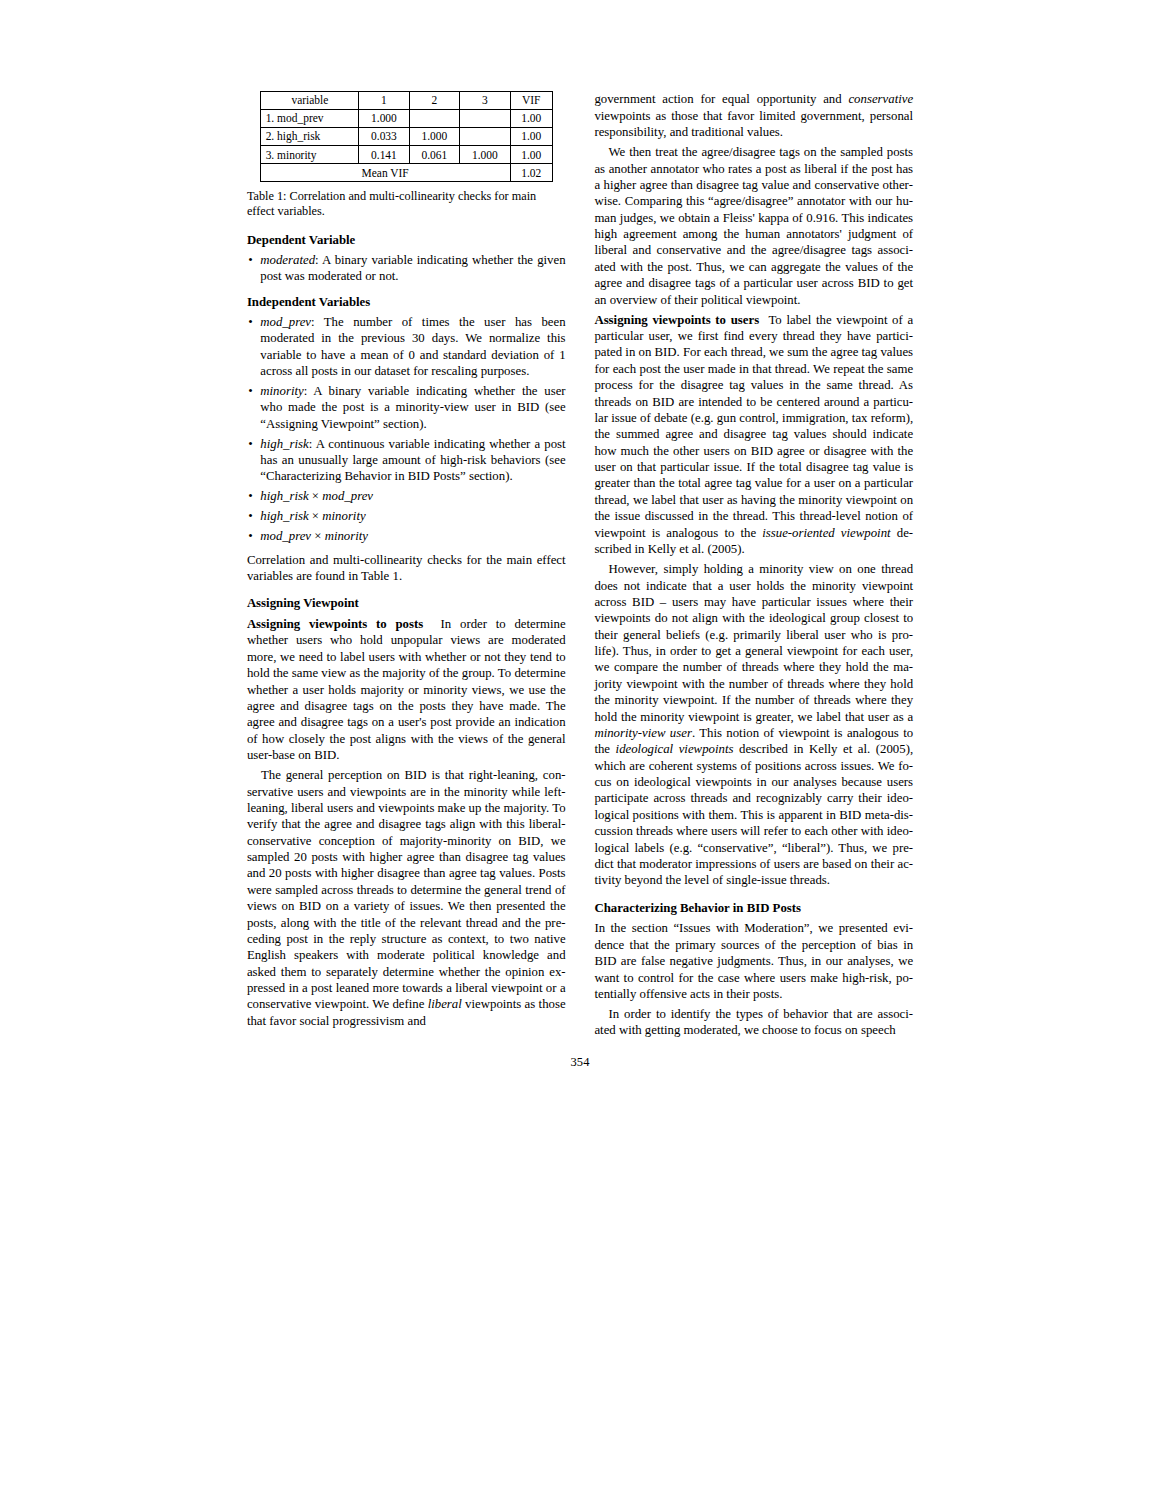| variable | 1 | 2 | 3 | VIF |
| 1. mod_prev | 1.000 | | | 1.00 |
| 2. high_risk | 0.033 | 1.000 | | 1.00 |
| 3. minority | 0.141 | 0.061 | 1.000 | 1.00 |
| Mean VIF | 1.02 |
Table 1: Correlation and multi-collinearity checks for main effect variables.
Dependent Variable
moderated: A binary variable indicating whether the given post was moderated or not.
Independent Variables
mod_prev: The number of times the user has been moderated in the previous 30 days. We normalize this variable to have a mean of 0 and standard deviation of 1 across all posts in our dataset for rescaling purposes.
minority: A binary variable indicating whether the user who made the post is a minority-view user in BID (see “Assigning Viewpoint” section).
high_risk: A continuous variable indicating whether a post has an unusually large amount of high-risk behaviors (see “Characterizing Behavior in BID Posts” section).
high_risk × mod_prev
high_risk × minority
mod_prev × minority
Correlation and multi-collinearity checks for the main effect variables are found in Table 1.
Assigning Viewpoint
Assigning viewpoints to posts In order to determine whether users who hold unpopular views are moderated more, we need to label users with whether or not they tend to hold the same view as the majority of the group. To determine whether a user holds majority or minority views, we use the agree and disagree tags on the posts they have made. The agree and disagree tags on a user's post provide an indication of how closely the post aligns with the views of the general user-base on BID.
The general perception on BID is that right-leaning, conservative users and viewpoints are in the minority while left-leaning, liberal users and viewpoints make up the majority. To verify that the agree and disagree tags align with this liberal-conservative conception of majority-minority on BID, we sampled 20 posts with higher agree than disagree tag values and 20 posts with higher disagree than agree tag values. Posts were sampled across threads to determine the general trend of views on BID on a variety of issues. We then presented the posts, along with the title of the relevant thread and the preceding post in the reply structure as context, to two native English speakers with moderate political knowledge and asked them to separately determine whether the opinion expressed in a post leaned more towards a liberal viewpoint or a conservative viewpoint. We define liberal viewpoints as those that favor social progressivism and
government action for equal opportunity and conservative viewpoints as those that favor limited government, personal responsibility, and traditional values.
We then treat the agree/disagree tags on the sampled posts as another annotator who rates a post as liberal if the post has a higher agree than disagree tag value and conservative otherwise. Comparing this “agree/disagree” annotator with our human judges, we obtain a Fleiss' kappa of 0.916. This indicates high agreement among the human annotators' judgment of liberal and conservative and the agree/disagree tags associated with the post. Thus, we can aggregate the values of the agree and disagree tags of a particular user across BID to get an overview of their political viewpoint.
Assigning viewpoints to users To label the viewpoint of a particular user, we first find every thread they have participated in on BID. For each thread, we sum the agree tag values for each post the user made in that thread. We repeat the same process for the disagree tag values in the same thread. As threads on BID are intended to be centered around a particular issue of debate (e.g. gun control, immigration, tax reform), the summed agree and disagree tag values should indicate how much the other users on BID agree or disagree with the user on that particular issue. If the total disagree tag value is greater than the total agree tag value for a user on a particular thread, we label that user as having the minority viewpoint on the issue discussed in the thread. This thread-level notion of viewpoint is analogous to the issue-oriented viewpoint described in Kelly et al. (2005).
However, simply holding a minority view on one thread does not indicate that a user holds the minority viewpoint across BID – users may have particular issues where their viewpoints do not align with the ideological group closest to their general beliefs (e.g. primarily liberal user who is pro-life). Thus, in order to get a general viewpoint for each user, we compare the number of threads where they hold the majority viewpoint with the number of threads where they hold the minority viewpoint. If the number of threads where they hold the minority viewpoint is greater, we label that user as a minority-view user. This notion of viewpoint is analogous to the ideological viewpoints described in Kelly et al. (2005), which are coherent systems of positions across issues. We focus on ideological viewpoints in our analyses because users participate across threads and recognizably carry their ideological positions with them. This is apparent in BID meta-discussion threads where users will refer to each other with ideological labels (e.g. “conservative”, “liberal”). Thus, we predict that moderator impressions of users are based on their activity beyond the level of single-issue threads.
Characterizing Behavior in BID Posts
In the section “Issues with Moderation”, we presented evidence that the primary sources of the perception of bias in BID are false negative judgments. Thus, in our analyses, we want to control for the case where users make high-risk, potentially offensive acts in their posts.
In order to identify the types of behavior that are associated with getting moderated, we choose to focus on speech
354